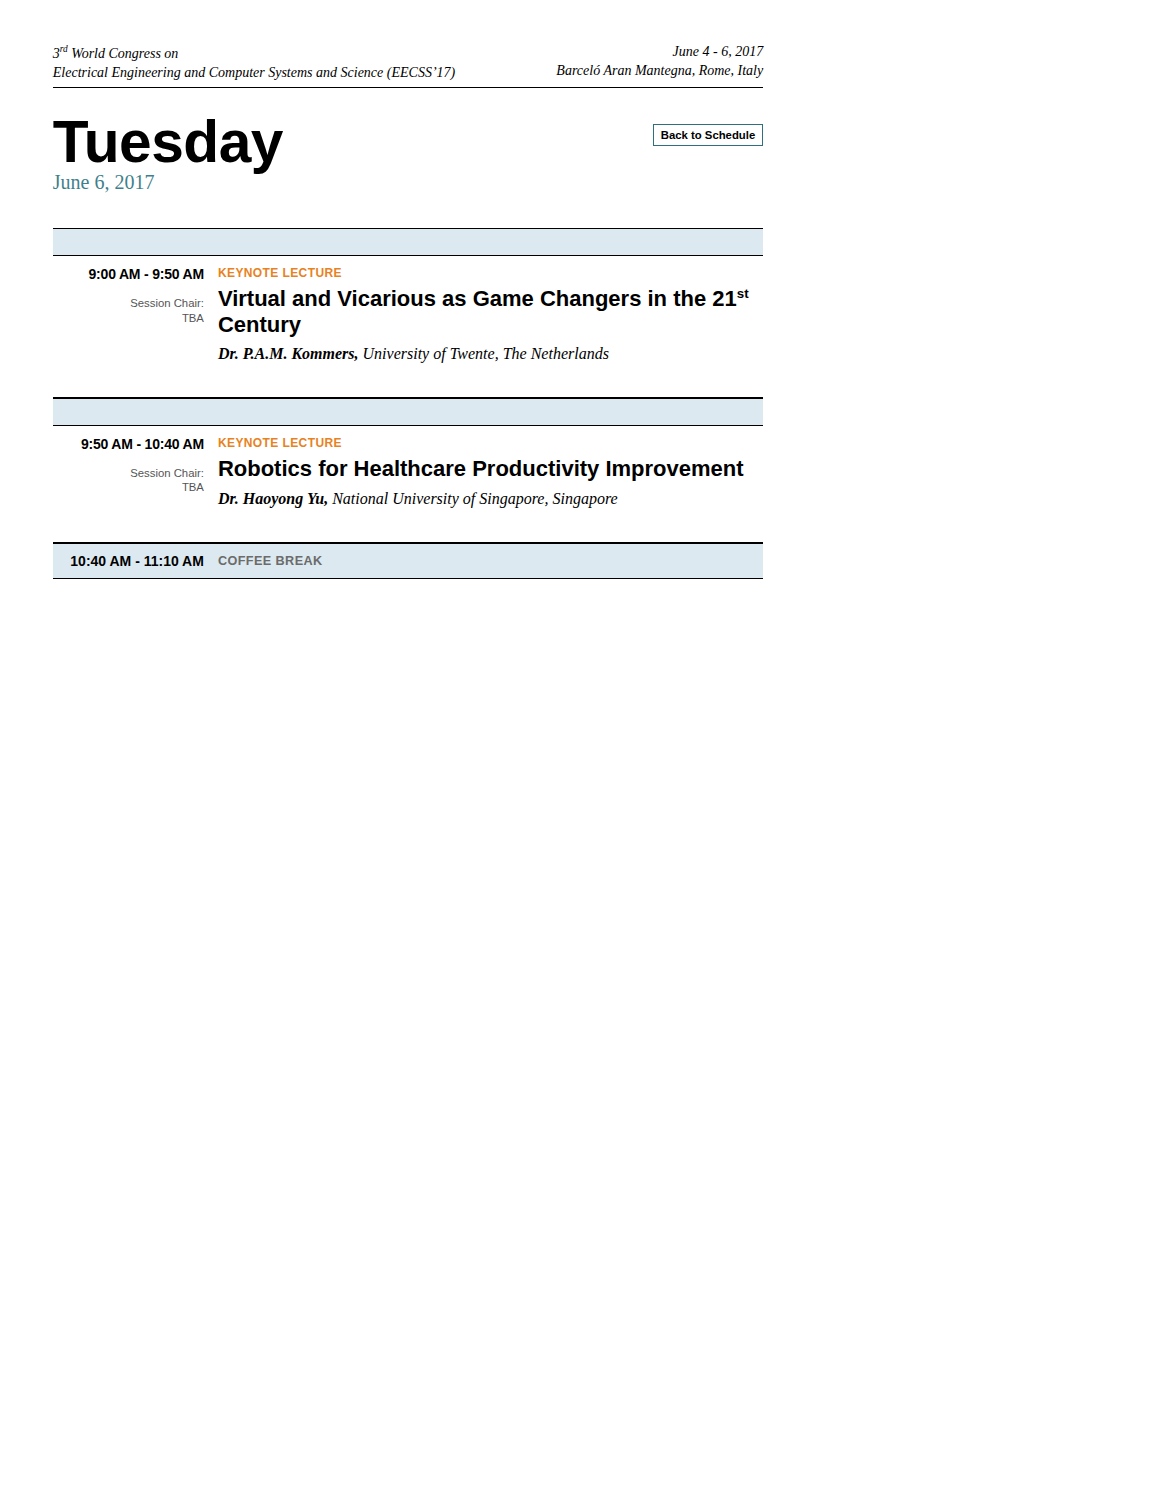3rd World Congress on
Electrical Engineering and Computer Systems and Science (EECSS’17)
June 4 - 6, 2017
Barceló Aran Mantegna, Rome, Italy
Tuesday
June 6, 2017
Back to Schedule
9:00 AM - 9:50 AM
Session Chair:TBA
KEYNOTE LECTURE
Virtual and Vicarious as Game Changers in the 21st Century
Dr. P.A.M. Kommers, University of Twente, The Netherlands
9:50 AM - 10:40 AM
Session Chair:TBA
KEYNOTE LECTURE
Robotics for Healthcare Productivity Improvement
Dr. Haoyong Yu, National University of Singapore, Singapore
10:40 AM - 11:10 AM
COFFEE BREAK